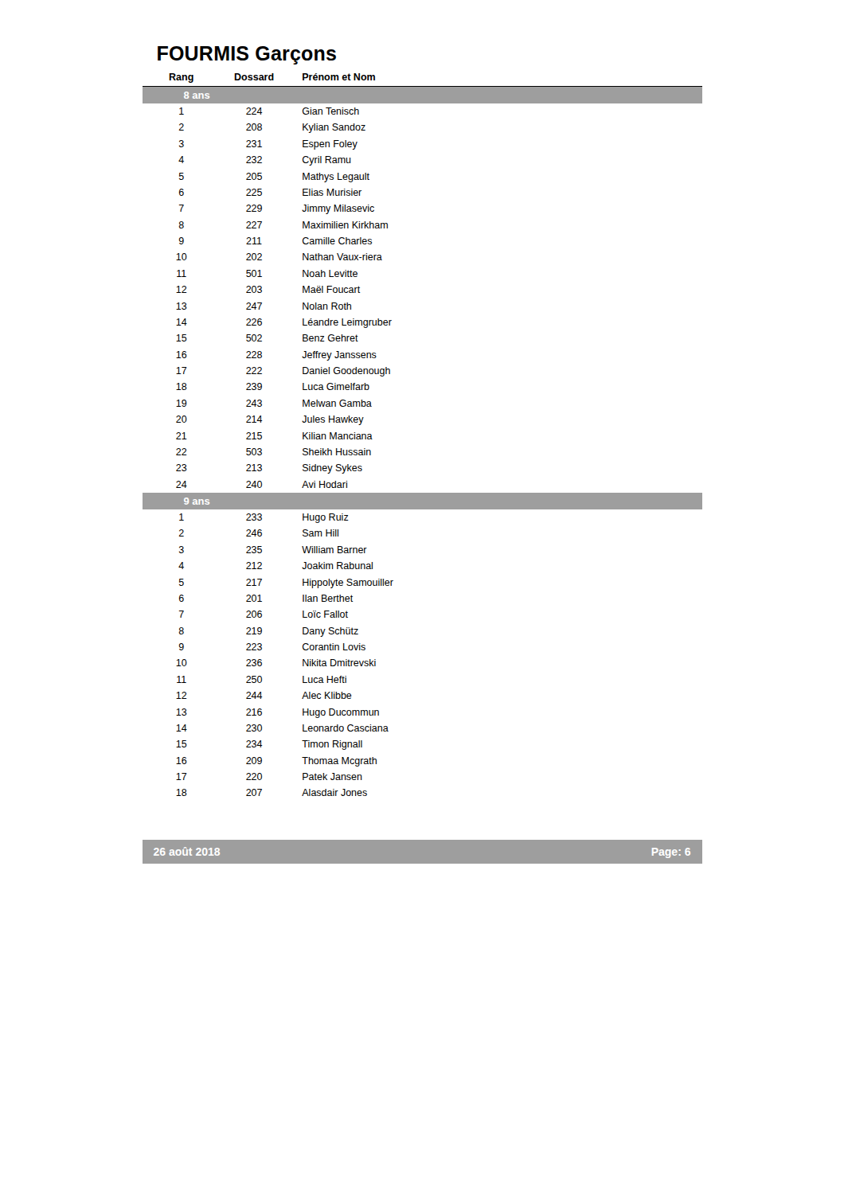FOURMIS Garçons
| Rang | Dossard | Prénom et Nom |
| --- | --- | --- |
| 8 ans |
| 1 | 224 | Gian Tenisch |
| 2 | 208 | Kylian Sandoz |
| 3 | 231 | Espen Foley |
| 4 | 232 | Cyril Ramu |
| 5 | 205 | Mathys Legault |
| 6 | 225 | Elias Murisier |
| 7 | 229 | Jimmy Milasevic |
| 8 | 227 | Maximilien Kirkham |
| 9 | 211 | Camille Charles |
| 10 | 202 | Nathan Vaux-riera |
| 11 | 501 | Noah Levitte |
| 12 | 203 | Maël Foucart |
| 13 | 247 | Nolan Roth |
| 14 | 226 | Léandre Leimgruber |
| 15 | 502 | Benz Gehret |
| 16 | 228 | Jeffrey Janssens |
| 17 | 222 | Daniel Goodenough |
| 18 | 239 | Luca Gimelfarb |
| 19 | 243 | Melwan Gamba |
| 20 | 214 | Jules Hawkey |
| 21 | 215 | Kilian Manciana |
| 22 | 503 | Sheikh Hussain |
| 23 | 213 | Sidney Sykes |
| 24 | 240 | Avi Hodari |
| 9 ans |
| 1 | 233 | Hugo Ruiz |
| 2 | 246 | Sam Hill |
| 3 | 235 | William Barner |
| 4 | 212 | Joakim Rabunal |
| 5 | 217 | Hippolyte Samouiller |
| 6 | 201 | Ilan Berthet |
| 7 | 206 | Loïc Fallot |
| 8 | 219 | Dany Schütz |
| 9 | 223 | Corantin Lovis |
| 10 | 236 | Nikita Dmitrevski |
| 11 | 250 | Luca Hefti |
| 12 | 244 | Alec Klibbe |
| 13 | 216 | Hugo Ducommun |
| 14 | 230 | Leonardo Casciana |
| 15 | 234 | Timon Rignall |
| 16 | 209 | Thomaa Mcgrath |
| 17 | 220 | Patek Jansen |
| 18 | 207 | Alasdair Jones |
26 août 2018 Page: 6